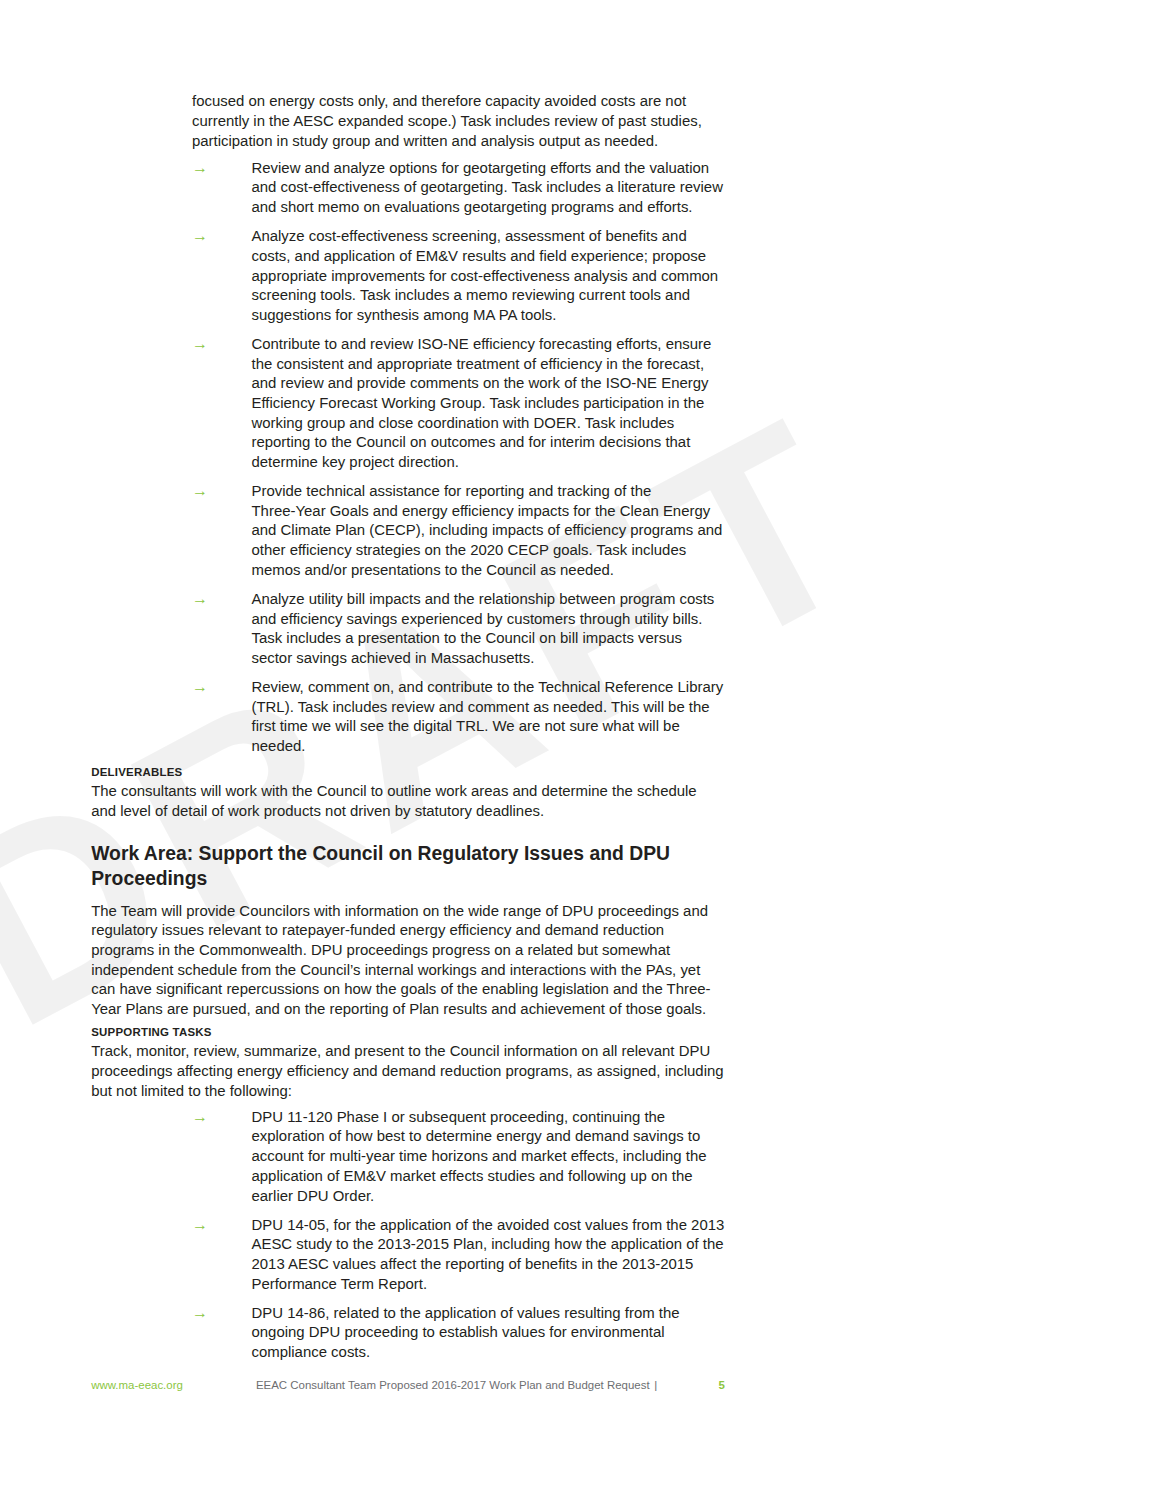DRAFT
focused on energy costs only, and therefore capacity avoided costs are not currently in the AESC expanded scope.) Task includes review of past studies, participation in study group and written and analysis output as needed.
Review and analyze options for geotargeting efforts and the valuation and cost-effectiveness of geotargeting. Task includes a literature review and short memo on evaluations geotargeting programs and efforts.
Analyze cost-effectiveness screening, assessment of benefits and costs, and application of EM&V results and field experience; propose appropriate improvements for cost-effectiveness analysis and common screening tools. Task includes a memo reviewing current tools and suggestions for synthesis among MA PA tools.
Contribute to and review ISO‑NE efficiency forecasting efforts, ensure the consistent and appropriate treatment of efficiency in the forecast, and review and provide comments on the work of the ISO‑NE Energy Efficiency Forecast Working Group. Task includes participation in the working group and close coordination with DOER. Task includes reporting to the Council on outcomes and for interim decisions that determine key project direction.
Provide technical assistance for reporting and tracking of the Three‑Year Goals and energy efficiency impacts for the Clean Energy and Climate Plan (CECP), including impacts of efficiency programs and other efficiency strategies on the 2020 CECP goals. Task includes memos and/or presentations to the Council as needed.
Analyze utility bill impacts and the relationship between program costs and efficiency savings experienced by customers through utility bills. Task includes a presentation to the Council on bill impacts versus sector savings achieved in Massachusetts.
Review, comment on, and contribute to the Technical Reference Library (TRL). Task includes review and comment as needed. This will be the first time we will see the digital TRL. We are not sure what will be needed.
Deliverables
The consultants will work with the Council to outline work areas and determine the schedule and level of detail of work products not driven by statutory deadlines.
Work Area: Support the Council on Regulatory Issues and DPU Proceedings
The Team will provide Councilors with information on the wide range of DPU proceedings and regulatory issues relevant to ratepayer-funded energy efficiency and demand reduction programs in the Commonwealth. DPU proceedings progress on a related but somewhat independent schedule from the Council’s internal workings and interactions with the PAs, yet can have significant repercussions on how the goals of the enabling legislation and the Three-Year Plans are pursued, and on the reporting of Plan results and achievement of those goals.
Supporting Tasks
Track, monitor, review, summarize, and present to the Council information on all relevant DPU proceedings affecting energy efficiency and demand reduction programs, as assigned, including but not limited to the following:
DPU 11‑120 Phase I or subsequent proceeding, continuing the exploration of how best to determine energy and demand savings to account for multi-year time horizons and market effects, including the application of EM&V market effects studies and following up on the earlier DPU Order.
DPU 14‑05, for the application of the avoided cost values from the 2013 AESC study to the 2013-2015 Plan, including how the application of the 2013 AESC values affect the reporting of benefits in the 2013-2015 Performance Term Report.
DPU 14‑86, related to the application of values resulting from the ongoing DPU proceeding to establish values for environmental compliance costs.
www.ma-eeac.org EEAC Consultant Team Proposed 2016-2017 Work Plan and Budget Request | 5